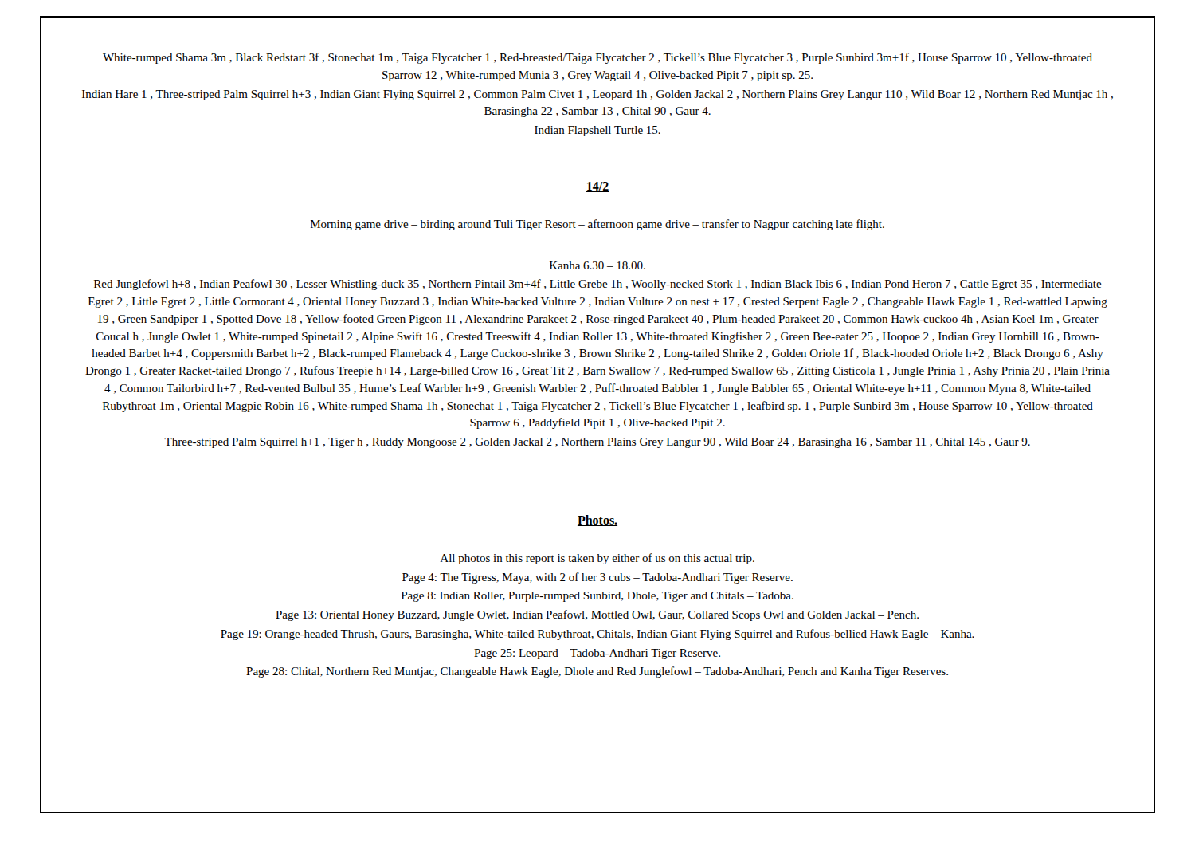White-rumped Shama 3m , Black Redstart 3f , Stonechat 1m , Taiga Flycatcher 1 , Red-breasted/Taiga Flycatcher 2 , Tickell’s Blue Flycatcher 3 , Purple Sunbird 3m+1f , House Sparrow 10 , Yellow-throated Sparrow 12 , White-rumped Munia 3 , Grey Wagtail 4 , Olive-backed Pipit 7 , pipit sp. 25.
Indian Hare 1 , Three-striped Palm Squirrel h+3 , Indian Giant Flying Squirrel 2 , Common Palm Civet 1 , Leopard 1h , Golden Jackal 2 , Northern Plains Grey Langur 110 , Wild Boar 12 , Northern Red Muntjac 1h , Barasingha 22 , Sambar 13 , Chital 90 , Gaur 4.
Indian Flapshell Turtle 15.
14/2
Morning game drive – birding around Tuli Tiger Resort – afternoon game drive – transfer to Nagpur catching late flight.
Kanha 6.30 – 18.00.
Red Junglefowl h+8 , Indian Peafowl 30 , Lesser Whistling-duck 35 , Northern Pintail 3m+4f , Little Grebe 1h , Woolly-necked Stork 1 , Indian Black Ibis 6 , Indian Pond Heron 7 , Cattle Egret 35 , Intermediate Egret 2 , Little Egret 2 , Little Cormorant 4 , Oriental Honey Buzzard 3 , Indian White-backed Vulture 2 , Indian Vulture 2 on nest + 17 , Crested Serpent Eagle 2 , Changeable Hawk Eagle 1 , Red-wattled Lapwing 19 , Green Sandpiper 1 , Spotted Dove 18 , Yellow-footed Green Pigeon 11 , Alexandrine Parakeet 2 , Rose-ringed Parakeet 40 , Plum-headed Parakeet 20 , Common Hawk-cuckoo 4h , Asian Koel 1m , Greater Coucal h , Jungle Owlet 1 , White-rumped Spinetail 2 , Alpine Swift 16 , Crested Treeswift 4 , Indian Roller 13 , White-throated Kingfisher 2 , Green Bee-eater 25 , Hoopoe 2 , Indian Grey Hornbill 16 , Brown-headed Barbet h+4 , Coppersmith Barbet h+2 , Black-rumped Flameback 4 , Large Cuckoo-shrike 3 , Brown Shrike 2 , Long-tailed Shrike 2 , Golden Oriole 1f , Black-hooded Oriole h+2 , Black Drongo 6 , Ashy Drongo 1 , Greater Racket-tailed Drongo 7 , Rufous Treepie h+14 , Large-billed Crow 16 , Great Tit 2 , Barn Swallow 7 , Red-rumped Swallow 65 , Zitting Cisticola 1 , Jungle Prinia 1 , Ashy Prinia 20 , Plain Prinia 4 , Common Tailorbird h+7 , Red-vented Bulbul 35 , Hume’s Leaf Warbler h+9 , Greenish Warbler 2 , Puff-throated Babbler 1 , Jungle Babbler 65 , Oriental White-eye h+11 , Common Myna 8, White-tailed Rubythroat 1m , Oriental Magpie Robin 16 , White-rumped Shama 1h , Stonechat 1 , Taiga Flycatcher 2 , Tickell’s Blue Flycatcher 1 , leafbird sp. 1 , Purple Sunbird 3m , House Sparrow 10 , Yellow-throated Sparrow 6 , Paddyfield Pipit 1 , Olive-backed Pipit 2.
Three-striped Palm Squirrel h+1 , Tiger h , Ruddy Mongoose 2 , Golden Jackal 2 , Northern Plains Grey Langur 90 , Wild Boar 24 , Barasingha 16 , Sambar 11 , Chital 145 , Gaur 9.
Photos.
All photos in this report is taken by either of us on this actual trip.
Page 4: The Tigress, Maya, with 2 of her 3 cubs – Tadoba-Andhari Tiger Reserve.
Page 8: Indian Roller, Purple-rumped Sunbird, Dhole, Tiger and Chitals – Tadoba.
Page 13: Oriental Honey Buzzard, Jungle Owlet, Indian Peafowl, Mottled Owl, Gaur, Collared Scops Owl and Golden Jackal – Pench.
Page 19: Orange-headed Thrush, Gaurs, Barasingha, White-tailed Rubythroat, Chitals, Indian Giant Flying Squirrel and Rufous-bellied Hawk Eagle – Kanha.
Page 25: Leopard – Tadoba-Andhari Tiger Reserve.
Page 28: Chital, Northern Red Muntjac, Changeable Hawk Eagle, Dhole and Red Junglefowl – Tadoba-Andhari, Pench and Kanha Tiger Reserves.